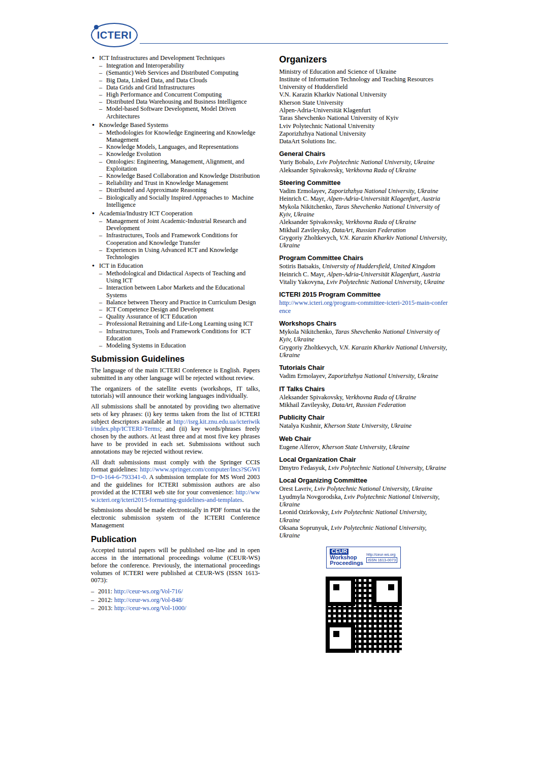ICTERI
ICT Infrastructures and Development Techniques
Integration and Interoperability
(Semantic) Web Services and Distributed Computing
Big Data, Linked Data, and Data Clouds
Data Grids and Grid Infrastructures
High Performance and Concurrent Computing
Distributed Data Warehousing and Business Intelligence
Model-based Software Development, Model Driven Architectures
Knowledge Based Systems
Methodologies for Knowledge Engineering and Knowledge Management
Knowledge Models, Languages, and Representations
Knowledge Evolution
Ontologies: Engineering, Management, Alignment, and Exploitation
Knowledge Based Collaboration and Knowledge Distribution
Reliability and Trust in Knowledge Management
Distributed and Approximate Reasoning
Biologically and Socially Inspired Approaches to Machine Intelligence
Academia/Industry ICT Cooperation
Management of Joint Academic-Industrial Research and Development
Infrastructures, Tools and Framework Conditions for Cooperation and Knowledge Transfer
Experiences in Using Advanced ICT and Knowledge Technologies
ICT in Education
Methodological and Didactical Aspects of Teaching and Using ICT
Interaction between Labor Markets and the Educational Systems
Balance between Theory and Practice in Curriculum Design
ICT Competence Design and Development
Quality Assurance of ICT Education
Professional Retraining and Life-Long Learning using ICT
Infrastructures, Tools and Framework Conditions for ICT Education
Modeling Systems in Education
Submission Guidelines
The language of the main ICTERI Conference is English. Papers submitted in any other language will be rejected without review.
The organizers of the satellite events (workshops, IT talks, tutorials) will announce their working languages individually.
All submissions shall be annotated by providing two alternative sets of key phrases: (i) key terms taken from the list of ICTERI subject descriptors available at http://isrg.kit.znu.edu.ua/icteriwiki/index.php/ICTERI-Terms; and (ii) key words/phrases freely chosen by the authors. At least three and at most five key phrases have to be provided in each set. Submissions without such annotations may be rejected without review.
All draft submissions must comply with the Springer CCIS format guidelines: http://www.springer.com/computer/lncs?SGWID=0-164-6-793341-0. A submission template for MS Word 2003 and the guidelines for ICTERI submission authors are also provided at the ICTERI web site for your convenience: http://www.icteri.org/icteri2015-formatting-guidelines-and-templates.
Submissions should be made electronically in PDF format via the electronic submission system of the ICTERI Conference Management
Publication
Accepted tutorial papers will be published on-line and in open access in the international proceedings volume (CEUR-WS) before the conference. Previously, the international proceedings volumes of ICTERI were published at CEUR-WS (ISSN 1613-0073):
2011: http://ceur-ws.org/Vol-716/
2012: http://ceur-ws.org/Vol-848/
2013: http://ceur-ws.org/Vol-1000/
Organizers
Ministry of Education and Science of Ukraine
Institute of Information Technology and Teaching Resources
University of Huddersfield
V.N. Karazin Kharkiv National University
Kherson State University
Alpen-Adria-Universität Klagenfurt
Taras Shevchenko National University of Kyiv
Lviv Polytechnic National University
Zaporizhzhya National University
DataArt Solutions Inc.
General Chairs
Yuriy Bobalo, Lviv Polytechnic National University, Ukraine
Aleksander Spivakovsky, Verkhovna Rada of Ukraine
Steering Committee
Vadim Ermolayev, Zaporizhzhya National University, Ukraine
Heinrich C. Mayr, Alpen-Adria-Universität Klagenfurt, Austria
Mykola Nikitchenko, Taras Shevchenko National University of Kyiv, Ukraine
Aleksander Spivakovsky, Verkhovna Rada of Ukraine
Mikhail Zavileysky, DataArt, Russian Federation
Grygoriy Zholtkevych, V.N. Karazin Kharkiv National University, Ukraine
Program Committee Chairs
Sotiris Batsakis, University of Huddersfield, United Kingdom
Heinrich C. Mayr, Alpen-Adria-Universität Klagenfurt, Austria
Vitaliy Yakovyna, Lviv Polytechnic National University, Ukraine
ICTERI 2015 Program Committee
http://www.icteri.org/program-committee-icteri-2015-main-conference
Workshops Chairs
Mykola Nikitchenko, Taras Shevchenko National University of Kyiv, Ukraine
Grygoriy Zholtkevych, V.N. Karazin Kharkiv National University, Ukraine
Tutorials Chair
Vadim Ermolayev, Zaporizhzhya National University, Ukraine
IT Talks Chairs
Aleksander Spivakovsky, Verkhovna Rada of Ukraine
Mikhail Zavileysky, DataArt, Russian Federation
Publicity Chair
Natalya Kushnir, Kherson State University, Ukraine
Web Chair
Eugene Alferov, Kherson State University, Ukraine
Local Organization Chair
Dmytro Fedasyuk, Lviv Polytechnic National University, Ukraine
Local Organizing Committee
Orest Lavriv, Lviv Polytechnic National University, Ukraine
Lyudmyla Novgorodska, Lviv Polytechnic National University, Ukraine
Leonid Ozirkovsky, Lviv Polytechnic National University, Ukraine
Oksana Soprunyuk, Lviv Polytechnic National University, Ukraine
CEUR
Workshop
Proceedings
http://ceur-ws.org
ISSN 1613-0073